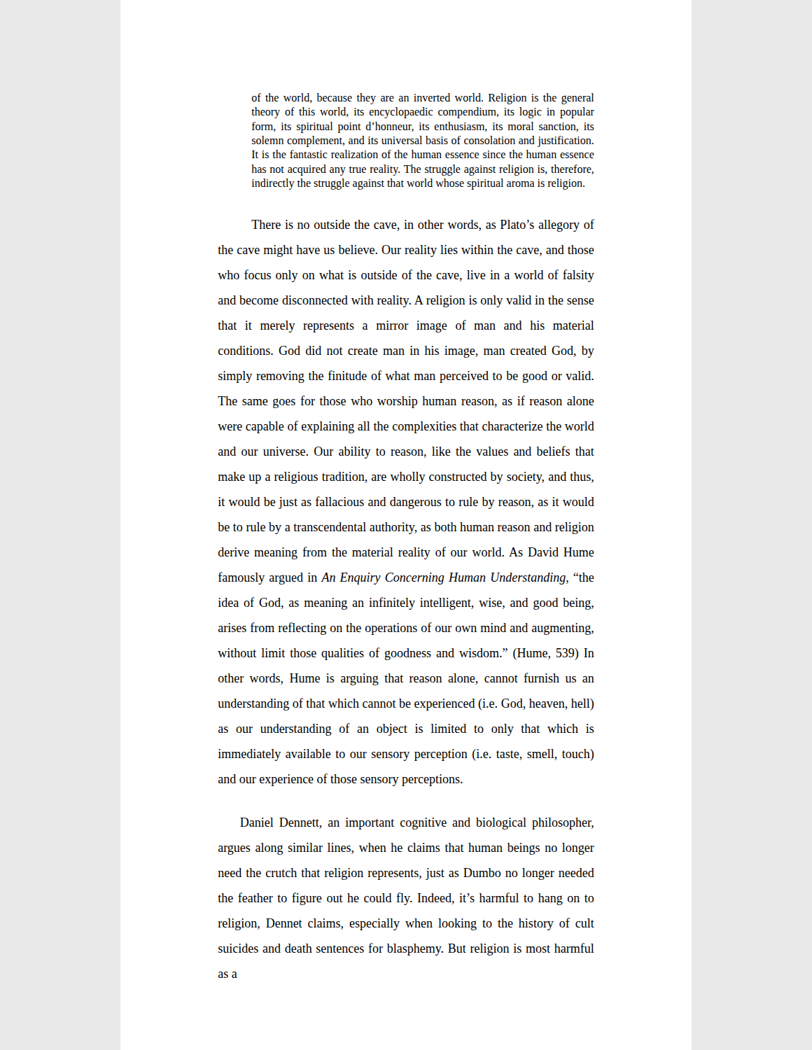of the world, because they are an inverted world. Religion is the general theory of this world, its encyclopaedic compendium, its logic in popular form, its spiritual point d’honneur, its enthusiasm, its moral sanction, its solemn complement, and its universal basis of consolation and justification. It is the fantastic realization of the human essence since the human essence has not acquired any true reality. The struggle against religion is, therefore, indirectly the struggle against that world whose spiritual aroma is religion.
There is no outside the cave, in other words, as Plato’s allegory of the cave might have us believe. Our reality lies within the cave, and those who focus only on what is outside of the cave, live in a world of falsity and become disconnected with reality. A religion is only valid in the sense that it merely represents a mirror image of man and his material conditions. God did not create man in his image, man created God, by simply removing the finitude of what man perceived to be good or valid. The same goes for those who worship human reason, as if reason alone were capable of explaining all the complexities that characterize the world and our universe. Our ability to reason, like the values and beliefs that make up a religious tradition, are wholly constructed by society, and thus, it would be just as fallacious and dangerous to rule by reason, as it would be to rule by a transcendental authority, as both human reason and religion derive meaning from the material reality of our world. As David Hume famously argued in An Enquiry Concerning Human Understanding, “the idea of God, as meaning an infinitely intelligent, wise, and good being, arises from reflecting on the operations of our own mind and augmenting, without limit those qualities of goodness and wisdom.” (Hume, 539) In other words, Hume is arguing that reason alone, cannot furnish us an understanding of that which cannot be experienced (i.e. God, heaven, hell) as our understanding of an object is limited to only that which is immediately available to our sensory perception (i.e. taste, smell, touch) and our experience of those sensory perceptions.
Daniel Dennett, an important cognitive and biological philosopher, argues along similar lines, when he claims that human beings no longer need the crutch that religion represents, just as Dumbo no longer needed the feather to figure out he could fly. Indeed, it’s harmful to hang on to religion, Dennet claims, especially when looking to the history of cult suicides and death sentences for blasphemy. But religion is most harmful as a